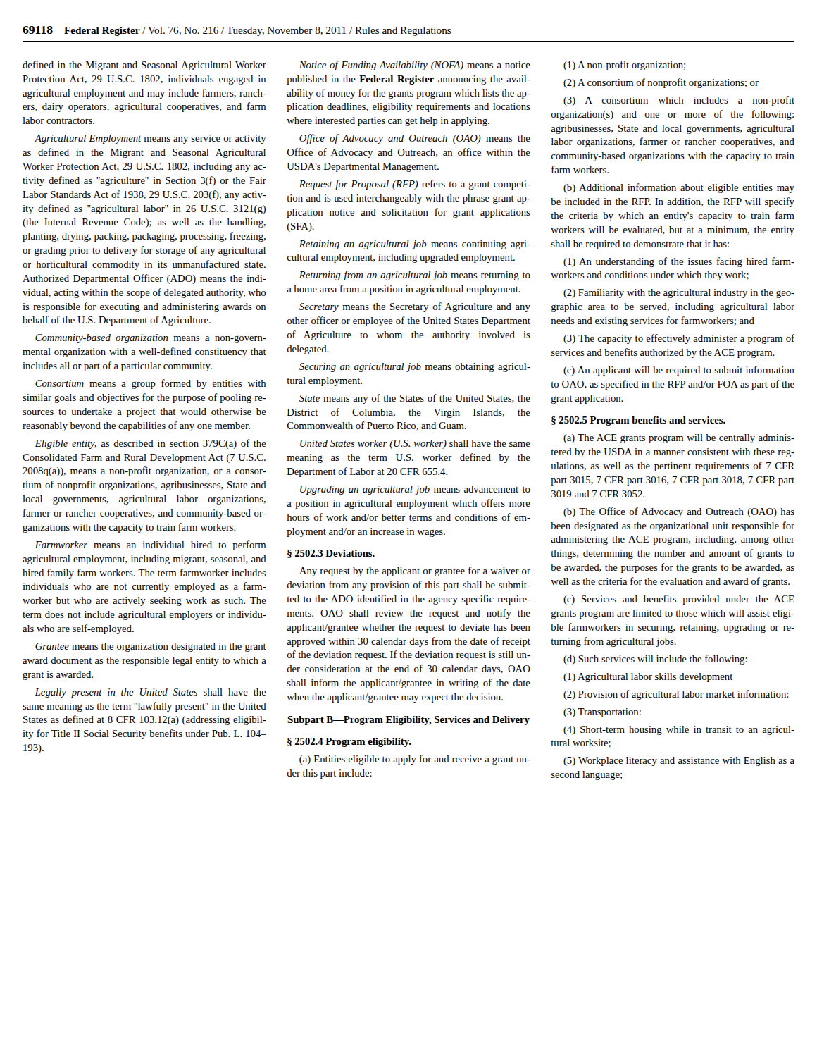69118 Federal Register / Vol. 76, No. 216 / Tuesday, November 8, 2011 / Rules and Regulations
defined in the Migrant and Seasonal Agricultural Worker Protection Act, 29 U.S.C. 1802, individuals engaged in agricultural employment and may include farmers, ranchers, dairy operators, agricultural cooperatives, and farm labor contractors.
Agricultural Employment means any service or activity as defined in the Migrant and Seasonal Agricultural Worker Protection Act, 29 U.S.C. 1802, including any activity defined as ''agriculture'' in Section 3(f) or the Fair Labor Standards Act of 1938, 29 U.S.C. 203(f), any activity defined as ''agricultural labor'' in 26 U.S.C. 3121(g) (the Internal Revenue Code); as well as the handling, planting, drying, packing, packaging, processing, freezing, or grading prior to delivery for storage of any agricultural or horticultural commodity in its unmanufactured state. Authorized Departmental Officer (ADO) means the individual, acting within the scope of delegated authority, who is responsible for executing and administering awards on behalf of the U.S. Department of Agriculture.
Community-based organization means a non-governmental organization with a well-defined constituency that includes all or part of a particular community.
Consortium means a group formed by entities with similar goals and objectives for the purpose of pooling resources to undertake a project that would otherwise be reasonably beyond the capabilities of any one member.
Eligible entity, as described in section 379C(a) of the Consolidated Farm and Rural Development Act (7 U.S.C. 2008q(a)), means a non-profit organization, or a consortium of nonprofit organizations, agribusinesses, State and local governments, agricultural labor organizations, farmer or rancher cooperatives, and community-based organizations with the capacity to train farm workers.
Farmworker means an individual hired to perform agricultural employment, including migrant, seasonal, and hired family farm workers. The term farmworker includes individuals who are not currently employed as a farmworker but who are actively seeking work as such. The term does not include agricultural employers or individuals who are self-employed.
Grantee means the organization designated in the grant award document as the responsible legal entity to which a grant is awarded.
Legally present in the United States shall have the same meaning as the term ''lawfully present'' in the United States as defined at 8 CFR 103.12(a) (addressing eligibility for Title II Social Security benefits under Pub. L. 104–193).
Notice of Funding Availability (NOFA) means a notice published in the Federal Register announcing the availability of money for the grants program which lists the application deadlines, eligibility requirements and locations where interested parties can get help in applying.
Office of Advocacy and Outreach (OAO) means the Office of Advocacy and Outreach, an office within the USDA's Departmental Management.
Request for Proposal (RFP) refers to a grant competition and is used interchangeably with the phrase grant application notice and solicitation for grant applications (SFA).
Retaining an agricultural job means continuing agricultural employment, including upgraded employment.
Returning from an agricultural job means returning to a home area from a position in agricultural employment.
Secretary means the Secretary of Agriculture and any other officer or employee of the United States Department of Agriculture to whom the authority involved is delegated.
Securing an agricultural job means obtaining agricultural employment.
State means any of the States of the United States, the District of Columbia, the Virgin Islands, the Commonwealth of Puerto Rico, and Guam.
United States worker (U.S. worker) shall have the same meaning as the term U.S. worker defined by the Department of Labor at 20 CFR 655.4.
Upgrading an agricultural job means advancement to a position in agricultural employment which offers more hours of work and/or better terms and conditions of employment and/or an increase in wages.
§ 2502.3 Deviations.
Any request by the applicant or grantee for a waiver or deviation from any provision of this part shall be submitted to the ADO identified in the agency specific requirements. OAO shall review the request and notify the applicant/grantee whether the request to deviate has been approved within 30 calendar days from the date of receipt of the deviation request. If the deviation request is still under consideration at the end of 30 calendar days, OAO shall inform the applicant/grantee in writing of the date when the applicant/grantee may expect the decision.
Subpart B—Program Eligibility, Services and Delivery
§ 2502.4 Program eligibility.
(a) Entities eligible to apply for and receive a grant under this part include:
(1) A non-profit organization;
(2) A consortium of nonprofit organizations; or
(3) A consortium which includes a non-profit organization(s) and one or more of the following: agribusinesses, State and local governments, agricultural labor organizations, farmer or rancher cooperatives, and community-based organizations with the capacity to train farm workers.
(b) Additional information about eligible entities may be included in the RFP. In addition, the RFP will specify the criteria by which an entity's capacity to train farm workers will be evaluated, but at a minimum, the entity shall be required to demonstrate that it has:
(1) An understanding of the issues facing hired farmworkers and conditions under which they work;
(2) Familiarity with the agricultural industry in the geographic area to be served, including agricultural labor needs and existing services for farmworkers; and
(3) The capacity to effectively administer a program of services and benefits authorized by the ACE program.
(c) An applicant will be required to submit information to OAO, as specified in the RFP and/or FOA as part of the grant application.
§ 2502.5 Program benefits and services.
(a) The ACE grants program will be centrally administered by the USDA in a manner consistent with these regulations, as well as the pertinent requirements of 7 CFR part 3015, 7 CFR part 3016, 7 CFR part 3018, 7 CFR part 3019 and 7 CFR 3052.
(b) The Office of Advocacy and Outreach (OAO) has been designated as the organizational unit responsible for administering the ACE program, including, among other things, determining the number and amount of grants to be awarded, the purposes for the grants to be awarded, as well as the criteria for the evaluation and award of grants.
(c) Services and benefits provided under the ACE grants program are limited to those which will assist eligible farmworkers in securing, retaining, upgrading or returning from agricultural jobs.
(d) Such services will include the following:
(1) Agricultural labor skills development
(2) Provision of agricultural labor market information:
(3) Transportation:
(4) Short-term housing while in transit to an agricultural worksite;
(5) Workplace literacy and assistance with English as a second language;